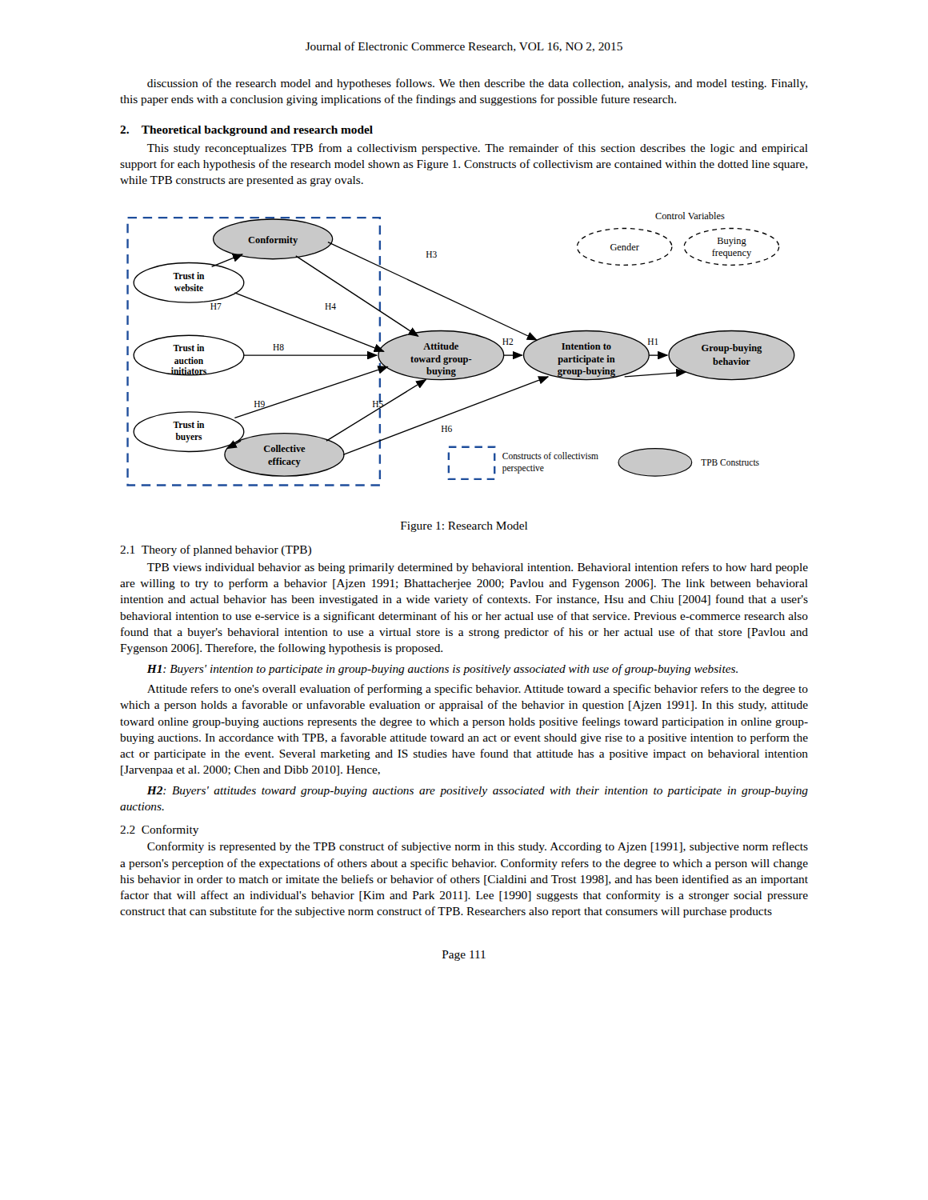Journal of Electronic Commerce Research, VOL 16, NO 2, 2015
discussion of the research model and hypotheses follows. We then describe the data collection, analysis, and model testing. Finally, this paper ends with a conclusion giving implications of the findings and suggestions for possible future research.
2. Theoretical background and research model
This study reconceptualizes TPB from a collectivism perspective. The remainder of this section describes the logic and empirical support for each hypothesis of the research model shown as Figure 1. Constructs of collectivism are contained within the dotted line square, while TPB constructs are presented as gray ovals.
Control Variables Gender Buying frequency Conformity Trust in website Trust in auction initiators Trust in buyers Collective efficacy Attitude toward group- buying Intention to participate in group-buying Group-buying behavior H4 H3 H7 H8 H9 H5 H6 H2 H1 Constructs of collectivism perspective TPB Constructs
Figure 1: Research Model
2.1 Theory of planned behavior (TPB)
TPB views individual behavior as being primarily determined by behavioral intention. Behavioral intention refers to how hard people are willing to try to perform a behavior [Ajzen 1991; Bhattacherjee 2000; Pavlou and Fygenson 2006]. The link between behavioral intention and actual behavior has been investigated in a wide variety of contexts. For instance, Hsu and Chiu [2004] found that a user's behavioral intention to use e-service is a significant determinant of his or her actual use of that service. Previous e-commerce research also found that a buyer's behavioral intention to use a virtual store is a strong predictor of his or her actual use of that store [Pavlou and Fygenson 2006]. Therefore, the following hypothesis is proposed.
H1: Buyers' intention to participate in group-buying auctions is positively associated with use of group-buying websites.
Attitude refers to one's overall evaluation of performing a specific behavior. Attitude toward a specific behavior refers to the degree to which a person holds a favorable or unfavorable evaluation or appraisal of the behavior in question [Ajzen 1991]. In this study, attitude toward online group-buying auctions represents the degree to which a person holds positive feelings toward participation in online group-buying auctions. In accordance with TPB, a favorable attitude toward an act or event should give rise to a positive intention to perform the act or participate in the event. Several marketing and IS studies have found that attitude has a positive impact on behavioral intention [Jarvenpaa et al. 2000; Chen and Dibb 2010]. Hence,
H2: Buyers' attitudes toward group-buying auctions are positively associated with their intention to participate in group-buying auctions.
2.2 Conformity
Conformity is represented by the TPB construct of subjective norm in this study. According to Ajzen [1991], subjective norm reflects a person's perception of the expectations of others about a specific behavior. Conformity refers to the degree to which a person will change his behavior in order to match or imitate the beliefs or behavior of others [Cialdini and Trost 1998], and has been identified as an important factor that will affect an individual's behavior [Kim and Park 2011]. Lee [1990] suggests that conformity is a stronger social pressure construct that can substitute for the subjective norm construct of TPB. Researchers also report that consumers will purchase products
Page 111